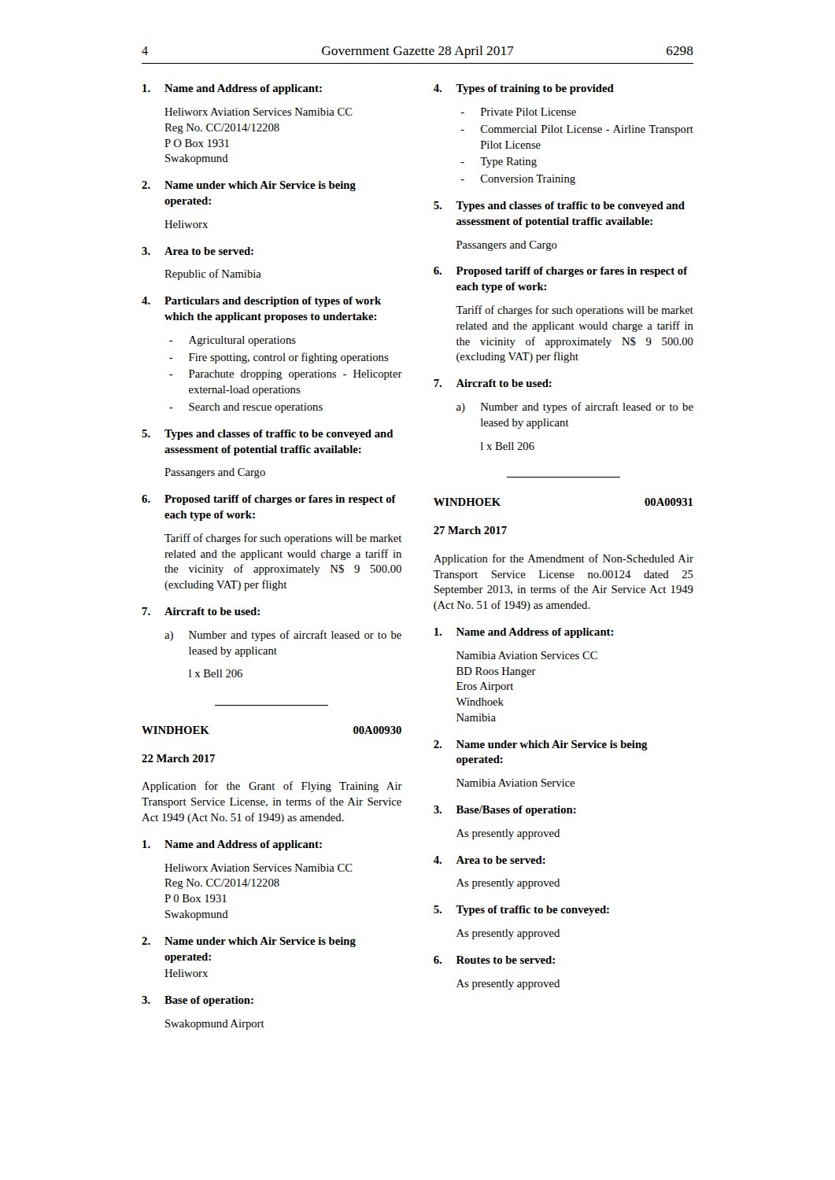4
Government Gazette 28 April 2017
6298
1.
Name and Address of applicant:
Heliworx Aviation Services Namibia CC
Reg No. CC/2014/12208
P O Box 1931
Swakopmund
2.
Name under which Air Service is being operated:
Heliworx
3.
Area to be served:
Republic of Namibia
4.
Particulars and description of types of work which the applicant proposes to undertake:
Agricultural operations
Fire spotting, control or fighting operations
Parachute dropping operations - Helicopter external-load operations
Search and rescue operations
5.
Types and classes of traffic to be conveyed and assessment of potential traffic available:
Passangers and Cargo
6.
Proposed tariff of charges or fares in respect of each type of work:
Tariff of charges for such operations will be market related and the applicant would charge a tariff in the vicinity of approximately N$ 9 500.00 (excluding VAT) per flight
7.
Aircraft to be used:
Number and types of aircraft leased or to be leased by applicant
l x Bell 206
WINDHOEK
00A00930
22 March 2017
Application for the Grant of Flying Training Air Transport Service License, in terms of the Air Service Act 1949 (Act No. 51 of 1949) as amended.
1.
Name and Address of applicant:
Heliworx Aviation Services Namibia CC
Reg No. CC/2014/12208
P 0 Box 1931
Swakopmund
2.
Name under which Air Service is being operated:
Heliworx
3.
Base of operation:
Swakopmund Airport
4.
Types of training to be provided
Private Pilot License
Commercial Pilot License - Airline Transport Pilot License
Type Rating
Conversion Training
5.
Types and classes of traffic to be conveyed and assessment of potential traffic available:
Passangers and Cargo
6.
Proposed tariff of charges or fares in respect of each type of work:
Tariff of charges for such operations will be market related and the applicant would charge a tariff in the vicinity of approximately N$ 9 500.00 (excluding VAT) per flight
7.
Aircraft to be used:
Number and types of aircraft leased or to be leased by applicant
l x Bell 206
WINDHOEK
00A00931
27 March 2017
Application for the Amendment of Non-Scheduled Air Transport Service License no.00124 dated 25 September 2013, in terms of the Air Service Act 1949 (Act No. 51 of 1949) as amended.
1.
Name and Address of applicant:
Namibia Aviation Services CC
BD Roos Hanger
Eros Airport
Windhoek
Namibia
2.
Name under which Air Service is being operated:
Namibia Aviation Service
3.
Base/Bases of operation:
As presently approved
4.
Area to be served:
As presently approved
5.
Types of traffic to be conveyed:
As presently approved
6.
Routes to be served:
As presently approved